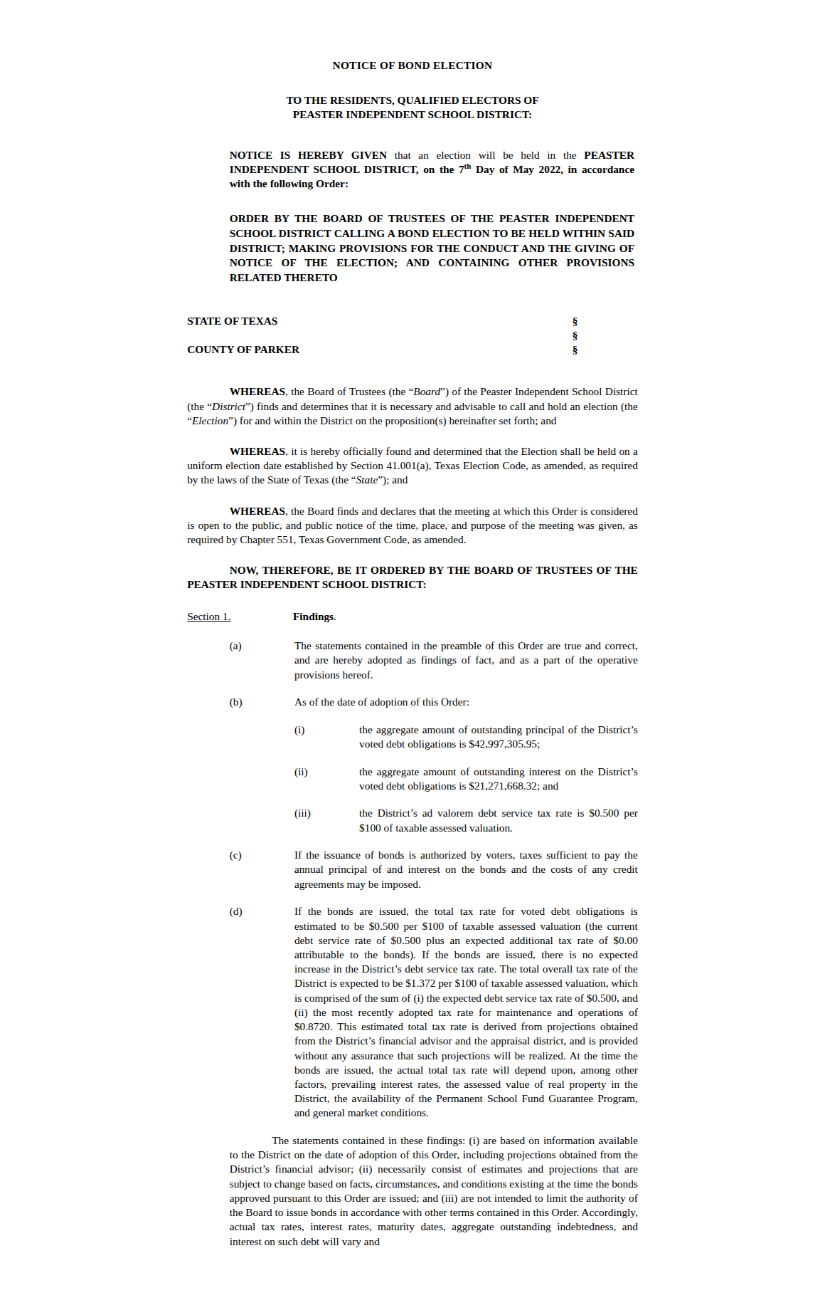NOTICE OF BOND ELECTION
TO THE RESIDENTS, QUALIFIED ELECTORS OF
PEASTER INDEPENDENT SCHOOL DISTRICT:
NOTICE IS HEREBY GIVEN that an election will be held in the PEASTER INDEPENDENT SCHOOL DISTRICT, on the 7th Day of May 2022, in accordance with the following Order:
ORDER BY THE BOARD OF TRUSTEES OF THE PEASTER INDEPENDENT SCHOOL DISTRICT CALLING A BOND ELECTION TO BE HELD WITHIN SAID DISTRICT; MAKING PROVISIONS FOR THE CONDUCT AND THE GIVING OF NOTICE OF THE ELECTION; AND CONTAINING OTHER PROVISIONS RELATED THERETO
| STATE OF TEXAS | § |
| | § |
| COUNTY OF PARKER | § |
WHEREAS, the Board of Trustees (the “Board”) of the Peaster Independent School District (the “District”) finds and determines that it is necessary and advisable to call and hold an election (the “Election”) for and within the District on the proposition(s) hereinafter set forth; and
WHEREAS, it is hereby officially found and determined that the Election shall be held on a uniform election date established by Section 41.001(a), Texas Election Code, as amended, as required by the laws of the State of Texas (the “State”); and
WHEREAS, the Board finds and declares that the meeting at which this Order is considered is open to the public, and public notice of the time, place, and purpose of the meeting was given, as required by Chapter 551, Texas Government Code, as amended.
NOW, THEREFORE, BE IT ORDERED BY THE BOARD OF TRUSTEES OF THE PEASTER INDEPENDENT SCHOOL DISTRICT:
Section 1. Findings.
(a) The statements contained in the preamble of this Order are true and correct, and are hereby adopted as findings of fact, and as a part of the operative provisions hereof.
(b) As of the date of adoption of this Order:
(i) the aggregate amount of outstanding principal of the District’s voted debt obligations is $42,997,305.95;
(ii) the aggregate amount of outstanding interest on the District’s voted debt obligations is $21,271,668.32; and
(iii) the District’s ad valorem debt service tax rate is $0.500 per $100 of taxable assessed valuation.
(c) If the issuance of bonds is authorized by voters, taxes sufficient to pay the annual principal of and interest on the bonds and the costs of any credit agreements may be imposed.
(d) If the bonds are issued, the total tax rate for voted debt obligations is estimated to be $0.500 per $100 of taxable assessed valuation (the current debt service rate of $0.500 plus an expected additional tax rate of $0.00 attributable to the bonds). If the bonds are issued, there is no expected increase in the District’s debt service tax rate. The total overall tax rate of the District is expected to be $1.372 per $100 of taxable assessed valuation, which is comprised of the sum of (i) the expected debt service tax rate of $0.500, and (ii) the most recently adopted tax rate for maintenance and operations of $0.8720. This estimated total tax rate is derived from projections obtained from the District’s financial advisor and the appraisal district, and is provided without any assurance that such projections will be realized. At the time the bonds are issued, the actual total tax rate will depend upon, among other factors, prevailing interest rates, the assessed value of real property in the District, the availability of the Permanent School Fund Guarantee Program, and general market conditions.
The statements contained in these findings: (i) are based on information available to the District on the date of adoption of this Order, including projections obtained from the District’s financial advisor; (ii) necessarily consist of estimates and projections that are subject to change based on facts, circumstances, and conditions existing at the time the bonds approved pursuant to this Order are issued; and (iii) are not intended to limit the authority of the Board to issue bonds in accordance with other terms contained in this Order. Accordingly, actual tax rates, interest rates, maturity dates, aggregate outstanding indebtedness, and interest on such debt will vary and